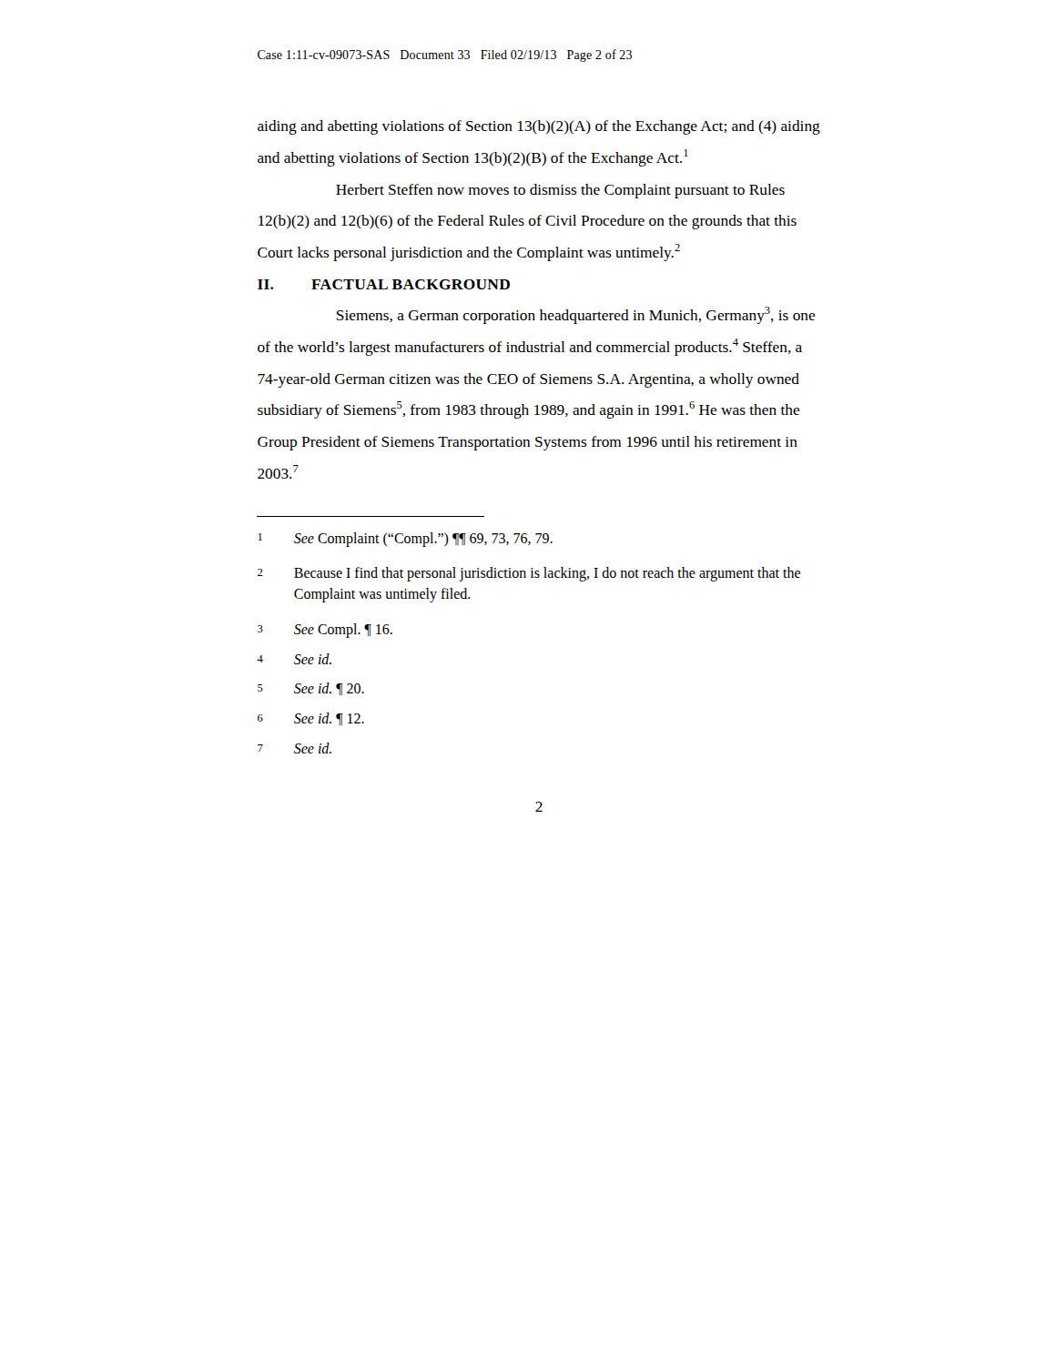Case 1:11-cv-09073-SAS Document 33 Filed 02/19/13 Page 2 of 23
aiding and abetting violations of Section 13(b)(2)(A) of the Exchange Act; and (4) aiding and abetting violations of Section 13(b)(2)(B) of the Exchange Act.1
Herbert Steffen now moves to dismiss the Complaint pursuant to Rules 12(b)(2) and 12(b)(6) of the Federal Rules of Civil Procedure on the grounds that this Court lacks personal jurisdiction and the Complaint was untimely.2
II. FACTUAL BACKGROUND
Siemens, a German corporation headquartered in Munich, Germany3, is one of the world’s largest manufacturers of industrial and commercial products.4 Steffen, a 74-year-old German citizen was the CEO of Siemens S.A. Argentina, a wholly owned subsidiary of Siemens5, from 1983 through 1989, and again in 1991.6 He was then the Group President of Siemens Transportation Systems from 1996 until his retirement in 2003.7
1
See Complaint (“Compl.”) ¶¶ 69, 73, 76, 79.
2
Because I find that personal jurisdiction is lacking, I do not reach the argument that the Complaint was untimely filed.
3
See Compl. ¶ 16.
4
See id.
5
See id. ¶ 20.
6
See id. ¶ 12.
7
See id.
2